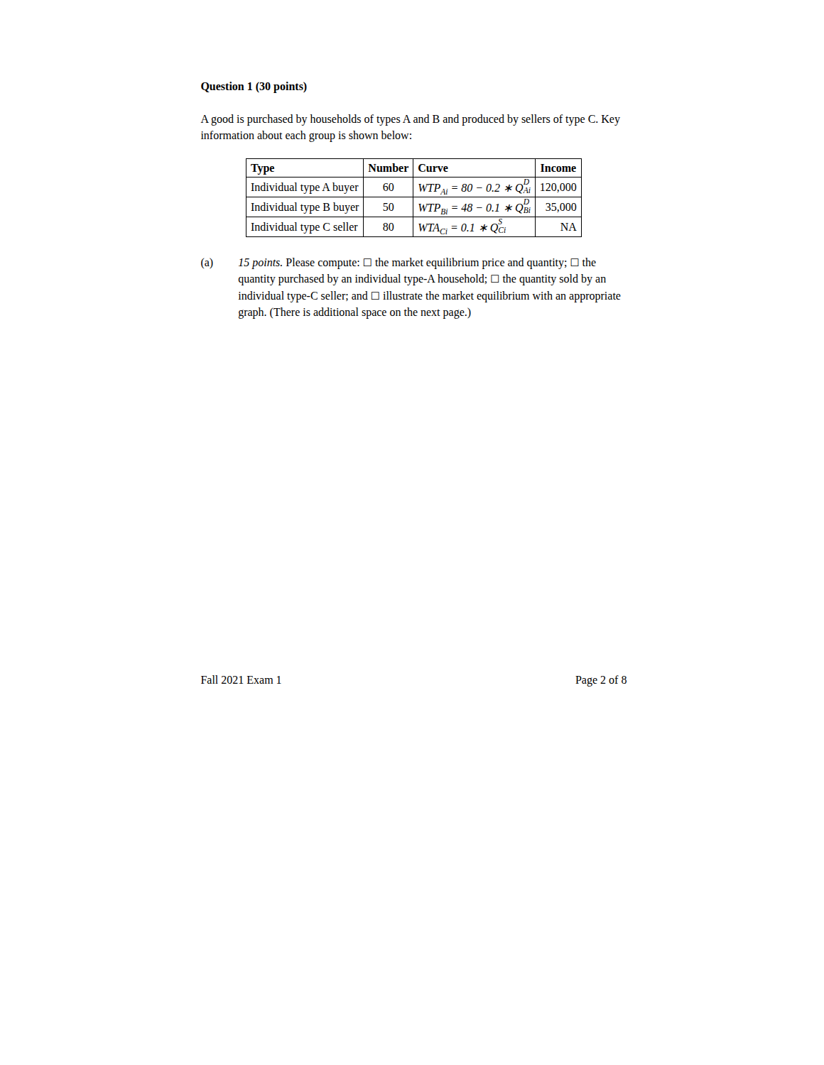Question 1 (30 points)
A good is purchased by households of types A and B and produced by sellers of type C. Key information about each group is shown below:
| Type | Number | Curve | Income |
| --- | --- | --- | --- |
| Individual type A buyer | 60 | WTP Ai = 80 − 0.2 ∗ Q D Ai | 120,000 |
| Individual type B buyer | 50 | WTP Bi = 48 − 0.1 ∗ Q D Bi | 35,000 |
| Individual type C seller | 80 | WTA Ci = 0.1 ∗ Q S Ci | NA |
(a)
15 points. Please compute: ☐ the market equilibrium price and quantity; ☐ the quantity purchased by an individual type-A household; ☐ the quantity sold by an individual type-C seller; and ☐ illustrate the market equilibrium with an appropriate graph. (There is additional space on the next page.)
Fall 2021 Exam 1 Page 2 of 8